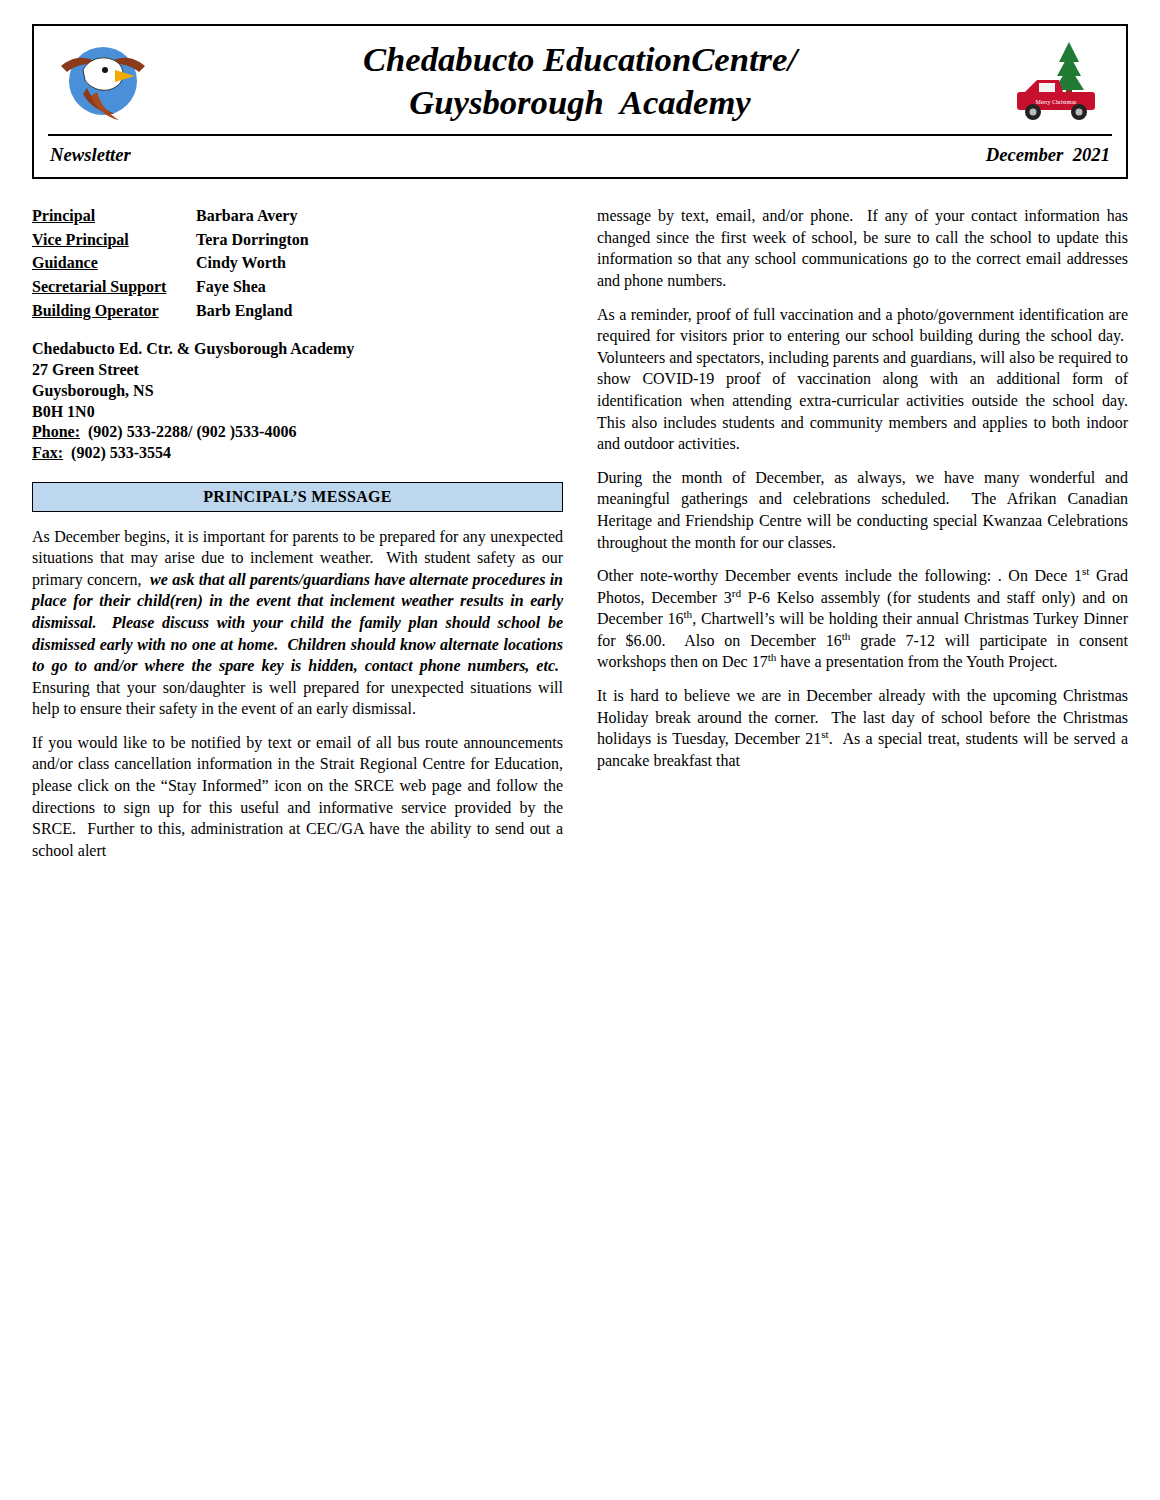Chedabucto EducationCentre/
Guysborough Academy
Merry Christmas
Newsletter December 2021
Principal Barbara Avery
Vice Principal Tera Dorrington
Guidance Cindy Worth
Secretarial Support Faye Shea
Building Operator Barb England
Chedabucto Ed. Ctr. & Guysborough Academy
27 Green Street
Guysborough, NS
B0H 1N0
Phone: (902) 533-2288/ (902 )533-4006
Fax: (902) 533-3554
PRINCIPAL’S MESSAGE
As December begins, it is important for parents to be prepared for any unexpected situations that may arise due to inclement weather. With student safety as our primary concern, we ask that all parents/guardians have alternate procedures in place for their child(ren) in the event that inclement weather results in early dismissal. Please discuss with your child the family plan should school be dismissed early with no one at home. Children should know alternate locations to go to and/or where the spare key is hidden, contact phone numbers, etc. Ensuring that your son/daughter is well prepared for unexpected situations will help to ensure their safety in the event of an early dismissal.
If you would like to be notified by text or email of all bus route announcements and/or class cancellation information in the Strait Regional Centre for Education, please click on the “Stay Informed” icon on the SRCE web page and follow the directions to sign up for this useful and informative service provided by the SRCE. Further to this, administration at CEC/GA have the ability to send out a school alert
message by text, email, and/or phone. If any of your contact information has changed since the first week of school, be sure to call the school to update this information so that any school communications go to the correct email addresses and phone numbers.
As a reminder, proof of full vaccination and a photo/government identification are required for visitors prior to entering our school building during the school day. Volunteers and spectators, including parents and guardians, will also be required to show COVID-19 proof of vaccination along with an additional form of identification when attending extra-curricular activities outside the school day. This also includes students and community members and applies to both indoor and outdoor activities.
During the month of December, as always, we have many wonderful and meaningful gatherings and celebrations scheduled. The Afrikan Canadian Heritage and Friendship Centre will be conducting special Kwanzaa Celebrations throughout the month for our classes.
Other note-worthy December events include the following: . On Dece 1st Grad Photos, December 3rd P-6 Kelso assembly (for students and staff only) and on December 16th, Chartwell’s will be holding their annual Christmas Turkey Dinner for $6.00. Also on December 16th grade 7-12 will participate in consent workshops then on Dec 17th have a presentation from the Youth Project.
It is hard to believe we are in December already with the upcoming Christmas Holiday break around the corner. The last day of school before the Christmas holidays is Tuesday, December 21st. As a special treat, students will be served a pancake breakfast that